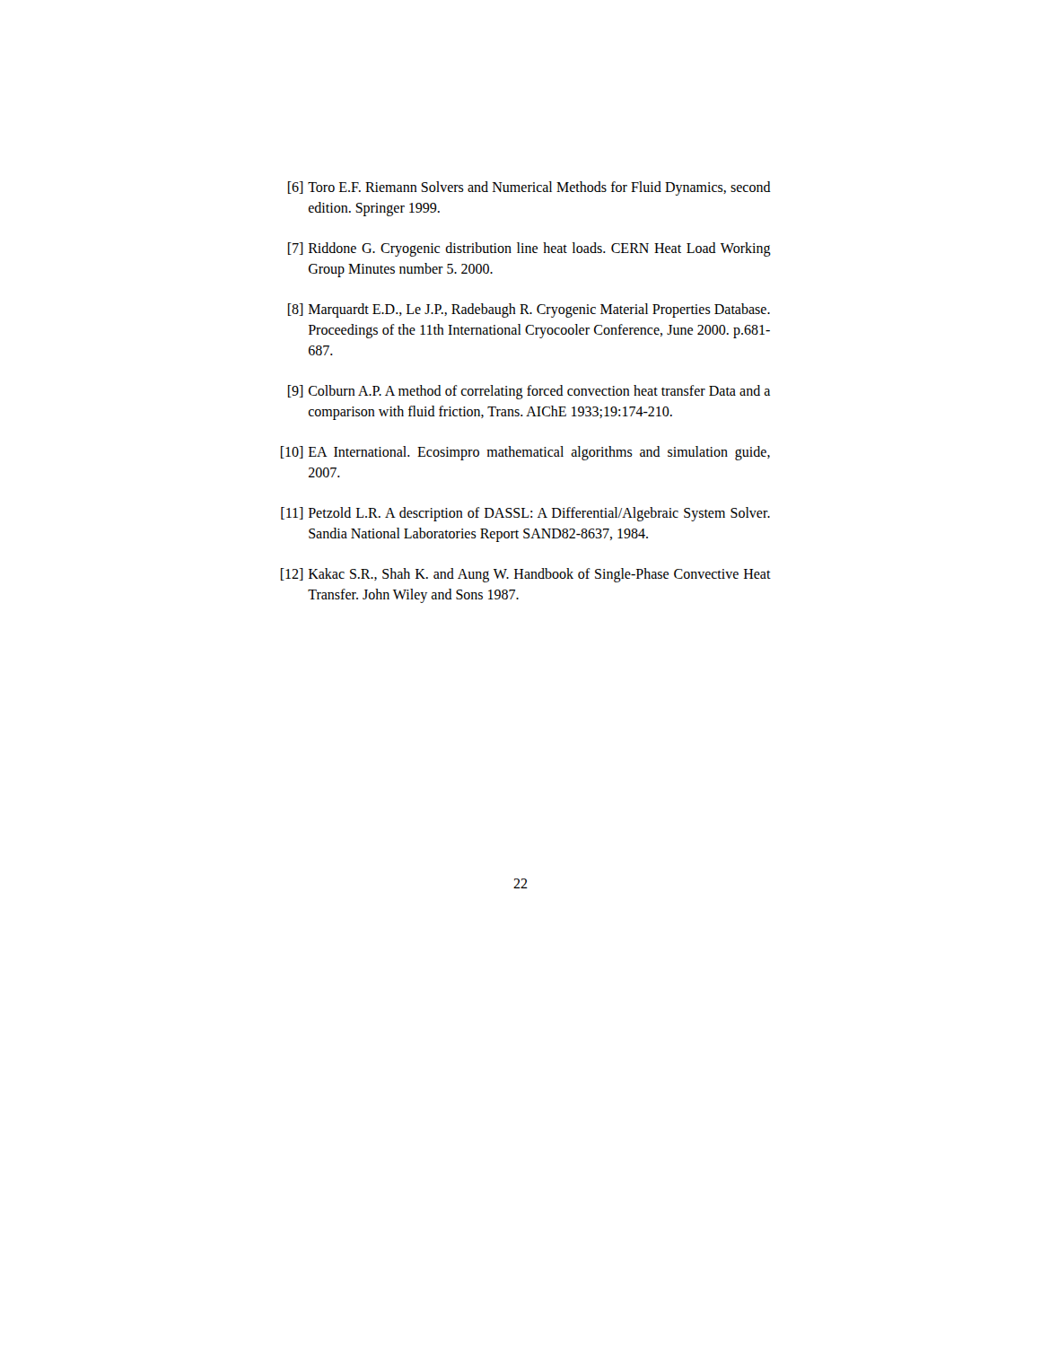[6] Toro E.F. Riemann Solvers and Numerical Methods for Fluid Dynamics, second edition. Springer 1999.
[7] Riddone G. Cryogenic distribution line heat loads. CERN Heat Load Working Group Minutes number 5. 2000.
[8] Marquardt E.D., Le J.P., Radebaugh R. Cryogenic Material Properties Database. Proceedings of the 11th International Cryocooler Conference, June 2000. p.681-687.
[9] Colburn A.P. A method of correlating forced convection heat transfer Data and a comparison with fluid friction, Trans. AIChE 1933;19:174-210.
[10] EA International. Ecosimpro mathematical algorithms and simulation guide, 2007.
[11] Petzold L.R. A description of DASSL: A Differential/Algebraic System Solver. Sandia National Laboratories Report SAND82-8637, 1984.
[12] Kakac S.R., Shah K. and Aung W. Handbook of Single-Phase Convective Heat Transfer. John Wiley and Sons 1987.
22